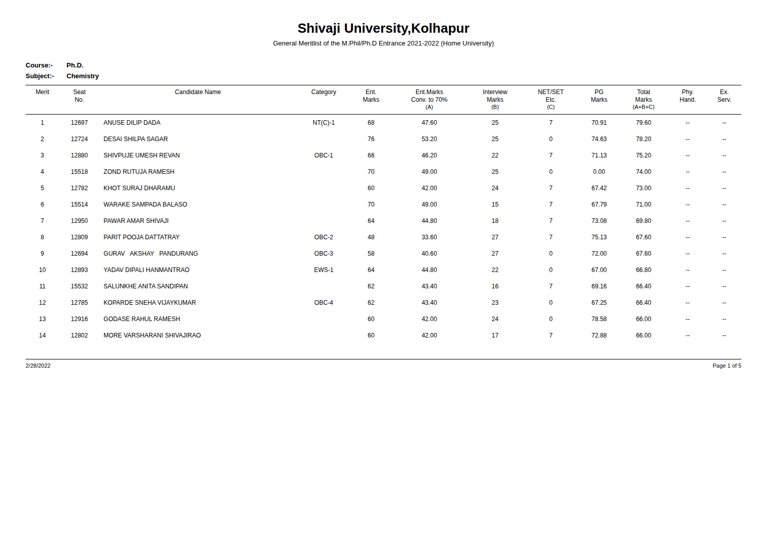Shivaji University,Kolhapur
General Meritlist of the M.Phil/Ph.D Entrance 2021-2022 (Home University)
Course:-Ph.D.
Subject:-Chemistry
| Merit | Seat No. | Candidate Name | Category | Ent. Marks | Ent.Marks Conv. to 70% (A) | Interview Marks (B) | NET/SET Etc. (C) | PG Marks | Total Marks (A+B+C) | Phy. Hand. | Ex. Serv. |
| --- | --- | --- | --- | --- | --- | --- | --- | --- | --- | --- | --- |
| 1 | 12697 | ANUSE DILIP DADA | NT(C)-1 | 68 | 47.60 | 25 | 7 | 70.91 | 79.60 | -- | -- |
| 2 | 12724 | DESAI SHILPA SAGAR | | 76 | 53.20 | 25 | 0 | 74.63 | 78.20 | -- | -- |
| 3 | 12880 | SHIVPUJE UMESH REVAN | OBC-1 | 66 | 46.20 | 22 | 7 | 71.13 | 75.20 | -- | -- |
| 4 | 15518 | ZOND RUTUJA RAMESH | | 70 | 49.00 | 25 | 0 | 0.00 | 74.00 | -- | -- |
| 5 | 12782 | KHOT SURAJ DHARAMU | | 60 | 42.00 | 24 | 7 | 67.42 | 73.00 | -- | -- |
| 6 | 15514 | WARAKE SAMPADA BALASO | | 70 | 49.00 | 15 | 7 | 67.79 | 71.00 | -- | -- |
| 7 | 12950 | PAWAR AMAR SHIVAJI | | 64 | 44.80 | 18 | 7 | 73.08 | 69.80 | -- | -- |
| 8 | 12809 | PARIT POOJA DATTATRAY | OBC-2 | 48 | 33.60 | 27 | 7 | 75.13 | 67.60 | -- | -- |
| 9 | 12694 | GURAV AKSHAY PANDURANG | OBC-3 | 58 | 40.60 | 27 | 0 | 72.00 | 67.60 | -- | -- |
| 10 | 12893 | YADAV DIPALI HANMANTRAO | EWS-1 | 64 | 44.80 | 22 | 0 | 67.00 | 66.80 | -- | -- |
| 11 | 15532 | SALUNKHE ANITA SANDIPAN | | 62 | 43.40 | 16 | 7 | 69.16 | 66.40 | -- | -- |
| 12 | 12785 | KOPARDE SNEHA VIJAYKUMAR | OBC-4 | 62 | 43.40 | 23 | 0 | 67.25 | 66.40 | -- | -- |
| 13 | 12916 | GODASE RAHUL RAMESH | | 60 | 42.00 | 24 | 0 | 78.58 | 66.00 | -- | -- |
| 14 | 12802 | MORE VARSHARANI SHIVAJIRAO | | 60 | 42.00 | 17 | 7 | 72.88 | 66.00 | -- | -- |
2/28/2022 Page 1 of 5